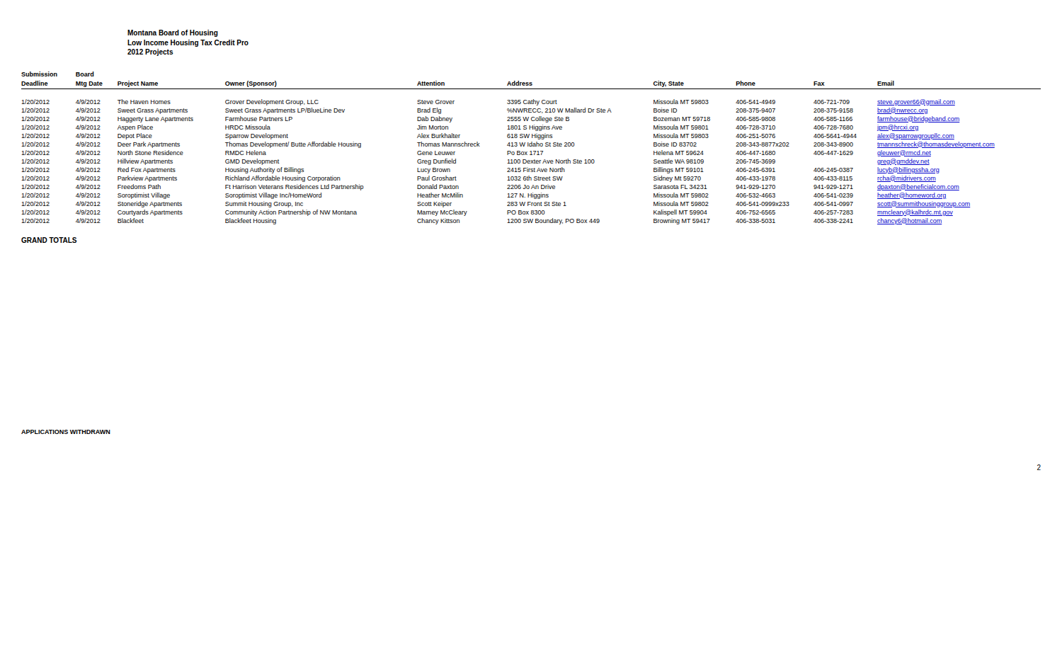Montana Board of Housing
Low Income Housing Tax Credit Pro
2012 Projects
| Submission | Board | | | | | | | | |
| --- | --- | --- | --- | --- | --- | --- | --- | --- | --- |
| Deadline | Mtg Date | Project Name | Owner (Sponsor) | Attention | Address | City, State | Phone | Fax | Email |
| 1/20/2012 | 4/9/2012 | The Haven Homes | Grover Development Group, LLC | Steve Grover | 3395 Cathy Court | Missoula MT 59803 | 406-541-4949 | 406-721-709 | steve.grover66@gmail.com |
| 1/20/2012 | 4/9/2012 | Sweet Grass Apartments | Sweet Grass Apartments LP/BlueLine Dev | Brad Elg | %NWRECC, 210 W Mallard Dr Ste A | Boise ID | 208-375-9407 | 208-375-9158 | brad@nwrecc.org |
| 1/20/2012 | 4/9/2012 | Haggerty Lane Apartments | Farmhouse Partners LP | Dab Dabney | 2555 W College Ste B | Bozeman MT 59718 | 406-585-9808 | 406-585-1166 | farmhouse@bridgeband.com |
| 1/20/2012 | 4/9/2012 | Aspen Place | HRDC Missoula | Jim Morton | 1801 S Higgins Ave | Missoula MT 59801 | 406-728-3710 | 406-728-7680 | jpm@hrcxi.org |
| 1/20/2012 | 4/9/2012 | Depot Place | Sparrow Development | Alex Burkhalter | 618 SW Higgins | Missoula MT 59803 | 406-251-5076 | 406-5641-4944 | alex@sparrowgroupllc.com |
| 1/20/2012 | 4/9/2012 | Deer Park Apartments | Thomas Development/ Butte Affordable Housing | Thomas Mannschreck | 413 W Idaho St Ste 200 | Boise ID 83702 | 208-343-8877x202 | 208-343-8900 | tmannschreck@thomasdevelopment.com |
| 1/20/2012 | 4/9/2012 | North Stone Residence | RMDC Helena | Gene Leuwer | Po Box 1717 | Helena MT 59624 | 406-447-1680 | 406-447-1629 | gleuwer@rmcd.net |
| 1/20/2012 | 4/9/2012 | Hillview Apartments | GMD Development | Greg Dunfield | 1100 Dexter Ave North Ste 100 | Seattle WA 98109 | 206-745-3699 | | greg@gmddev.net |
| 1/20/2012 | 4/9/2012 | Red Fox Apartments | Housing Authority of Billings | Lucy Brown | 2415 First Ave North | Billings MT 59101 | 406-245-6391 | 406-245-0387 | lucyb@billingssha.org |
| 1/20/2012 | 4/9/2012 | Parkview Apartments | Richland Affordable Housing Corporation | Paul Groshart | 1032 6th Street SW | Sidney Mt 59270 | 406-433-1978 | 406-433-8115 | rcha@midrivers.com |
| 1/20/2012 | 4/9/2012 | Freedoms Path | Ft Harrison Veterans Residences Ltd Partnership | Donald Paxton | 2206 Jo An Drive | Sarasota FL 34231 | 941-929-1270 | 941-929-1271 | dpaxton@beneficialcom.com |
| 1/20/2012 | 4/9/2012 | Soroptimist Village | Soroptimist Village Inc/HomeWord | Heather McMilin | 127 N. Higgins | Missoula MT 59802 | 406-532-4663 | 406-541-0239 | heather@homeword.org |
| 1/20/2012 | 4/9/2012 | Stoneridge Apartments | Summit Housing Group, Inc | Scott Keiper | 283 W Front St Ste 1 | Missoula MT 59802 | 406-541-0999x233 | 406-541-0997 | scott@summithousinggroup.com |
| 1/20/2012 | 4/9/2012 | Courtyards Apartments | Community Action Partnership of NW Montana | Marney McCleary | PO Box 8300 | Kalispell MT 59904 | 406-752-6565 | 406-257-7283 | mmcleary@kalhrdc.mt.gov |
| 1/20/2012 | 4/9/2012 | Blackfeet | Blackfeet Housing | Chancy Kittson | 1200 SW Boundary, PO Box 449 | Browning MT 59417 | 406-338-5031 | 406-338-2241 | chancy6@hotmail.com |
GRAND TOTALS
APPLICATIONS WITHDRAWN
2